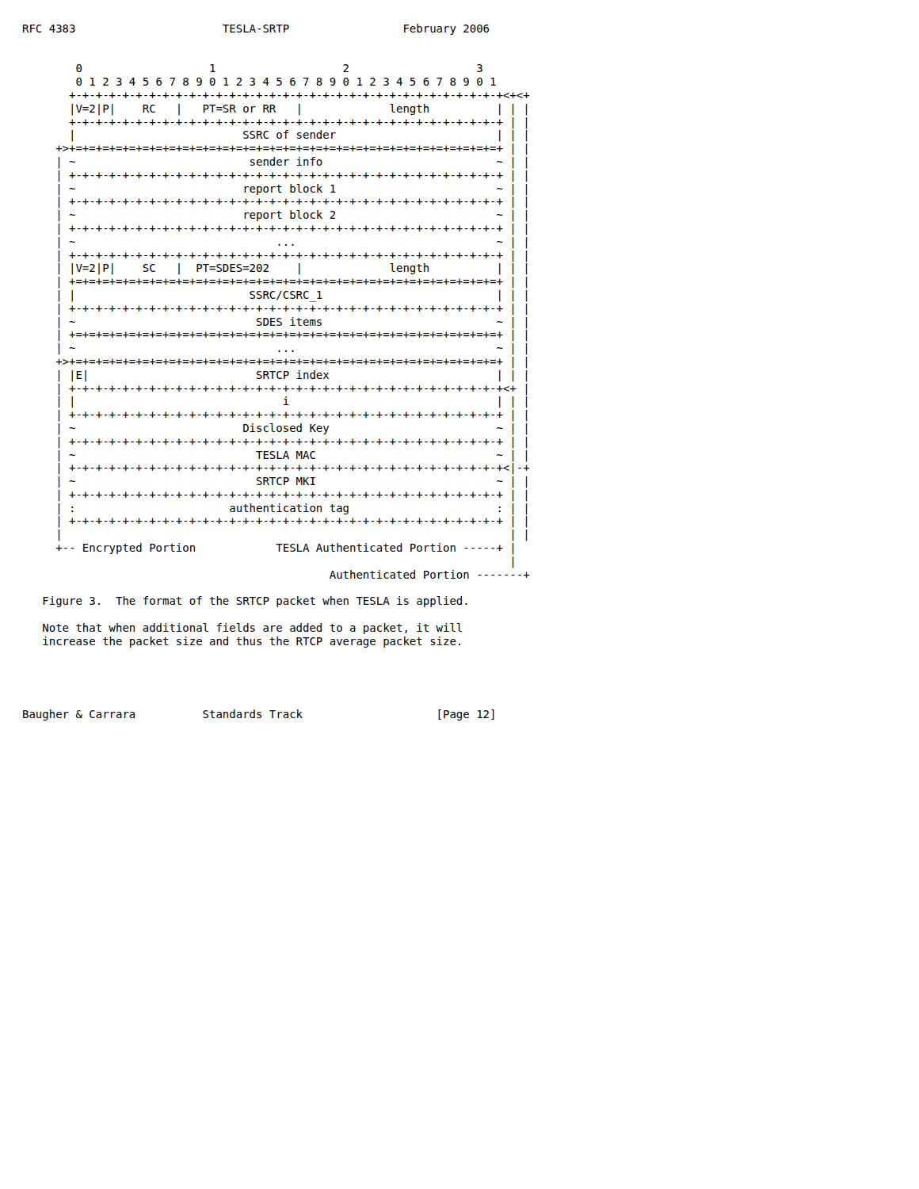RFC 4383 TESLA-SRTP February 2006
        0                   1                   2                   3
        0 1 2 3 4 5 6 7 8 9 0 1 2 3 4 5 6 7 8 9 0 1 2 3 4 5 6 7 8 9 0 1
       +-+-+-+-+-+-+-+-+-+-+-+-+-+-+-+-+-+-+-+-+-+-+-+-+-+-+-+-+-+-+-+-+<+<+
       |V=2|P|    RC   |   PT=SR or RR   |             length          | | |
       +-+-+-+-+-+-+-+-+-+-+-+-+-+-+-+-+-+-+-+-+-+-+-+-+-+-+-+-+-+-+-+-+ | |
       |                         SSRC of sender                        | | |
     +>+=+=+=+=+=+=+=+=+=+=+=+=+=+=+=+=+=+=+=+=+=+=+=+=+=+=+=+=+=+=+=+=+ | |
     | ~                          sender info                          ~ | |
     | +-+-+-+-+-+-+-+-+-+-+-+-+-+-+-+-+-+-+-+-+-+-+-+-+-+-+-+-+-+-+-+-+ | |
     | ~                         report block 1                        ~ | |
     | +-+-+-+-+-+-+-+-+-+-+-+-+-+-+-+-+-+-+-+-+-+-+-+-+-+-+-+-+-+-+-+-+ | |
     | ~                         report block 2                        ~ | |
     | +-+-+-+-+-+-+-+-+-+-+-+-+-+-+-+-+-+-+-+-+-+-+-+-+-+-+-+-+-+-+-+-+ | |
     | ~                              ...                              ~ | |
     | +-+-+-+-+-+-+-+-+-+-+-+-+-+-+-+-+-+-+-+-+-+-+-+-+-+-+-+-+-+-+-+-+ | |
     | |V=2|P|    SC   |  PT=SDES=202    |             length          | | |
     | +=+=+=+=+=+=+=+=+=+=+=+=+=+=+=+=+=+=+=+=+=+=+=+=+=+=+=+=+=+=+=+=+ | |
     | |                          SSRC/CSRC_1                          | | |
     | +-+-+-+-+-+-+-+-+-+-+-+-+-+-+-+-+-+-+-+-+-+-+-+-+-+-+-+-+-+-+-+-+ | |
     | ~                           SDES items                          ~ | |
     | +=+=+=+=+=+=+=+=+=+=+=+=+=+=+=+=+=+=+=+=+=+=+=+=+=+=+=+=+=+=+=+=+ | |
     | ~                              ...                              ~ | |
     +>+=+=+=+=+=+=+=+=+=+=+=+=+=+=+=+=+=+=+=+=+=+=+=+=+=+=+=+=+=+=+=+=+ | |
     | |E|                         SRTCP index                         | | |
     | +-+-+-+-+-+-+-+-+-+-+-+-+-+-+-+-+-+-+-+-+-+-+-+-+-+-+-+-+-+-+-+-+<+ |
     | |                               i                               | | |
     | +-+-+-+-+-+-+-+-+-+-+-+-+-+-+-+-+-+-+-+-+-+-+-+-+-+-+-+-+-+-+-+-+ | |
     | ~                         Disclosed Key                         ~ | |
     | +-+-+-+-+-+-+-+-+-+-+-+-+-+-+-+-+-+-+-+-+-+-+-+-+-+-+-+-+-+-+-+-+ | |
     | ~                           TESLA MAC                           ~ | |
     | +-+-+-+-+-+-+-+-+-+-+-+-+-+-+-+-+-+-+-+-+-+-+-+-+-+-+-+-+-+-+-+-+<|-+
     | ~                           SRTCP MKI                           ~ | |
     | +-+-+-+-+-+-+-+-+-+-+-+-+-+-+-+-+-+-+-+-+-+-+-+-+-+-+-+-+-+-+-+-+ | |
     | :                       authentication tag                      : | |
     | +-+-+-+-+-+-+-+-+-+-+-+-+-+-+-+-+-+-+-+-+-+-+-+-+-+-+-+-+-+-+-+-+ | |
     |                                                                   | |
     +-- Encrypted Portion            TESLA Authenticated Portion -----+ |
                                                                         |
                                              Authenticated Portion -------+

   Figure 3.  The format of the SRTCP packet when TESLA is applied.

   Note that when additional fields are added to a packet, it will
   increase the packet size and thus the RTCP average packet size.
Baugher & Carrara Standards Track [Page 12]